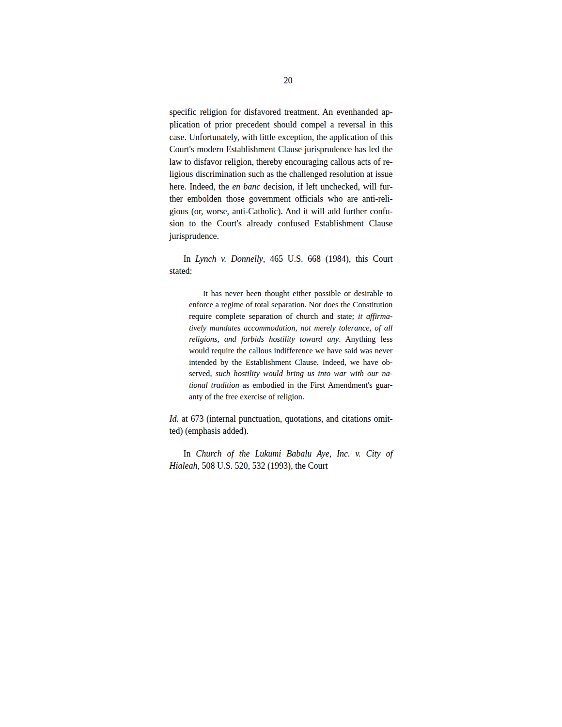20
specific religion for disfavored treatment. An evenhanded application of prior precedent should compel a reversal in this case. Unfortunately, with little exception, the application of this Court's modern Establishment Clause jurisprudence has led the law to disfavor religion, thereby encouraging callous acts of religious discrimination such as the challenged resolution at issue here. Indeed, the en banc decision, if left unchecked, will further embolden those government officials who are anti-religious (or, worse, anti-Catholic). And it will add further confusion to the Court's already confused Establishment Clause jurisprudence.
In Lynch v. Donnelly, 465 U.S. 668 (1984), this Court stated:
It has never been thought either possible or desirable to enforce a regime of total separation. Nor does the Constitution require complete separation of church and state; it affirmatively mandates accommodation, not merely tolerance, of all religions, and forbids hostility toward any. Anything less would require the callous indifference we have said was never intended by the Establishment Clause. Indeed, we have observed, such hostility would bring us into war with our national tradition as embodied in the First Amendment's guaranty of the free exercise of religion.
Id. at 673 (internal punctuation, quotations, and citations omitted) (emphasis added).
In Church of the Lukumi Babalu Aye, Inc. v. City of Hialeah, 508 U.S. 520, 532 (1993), the Court